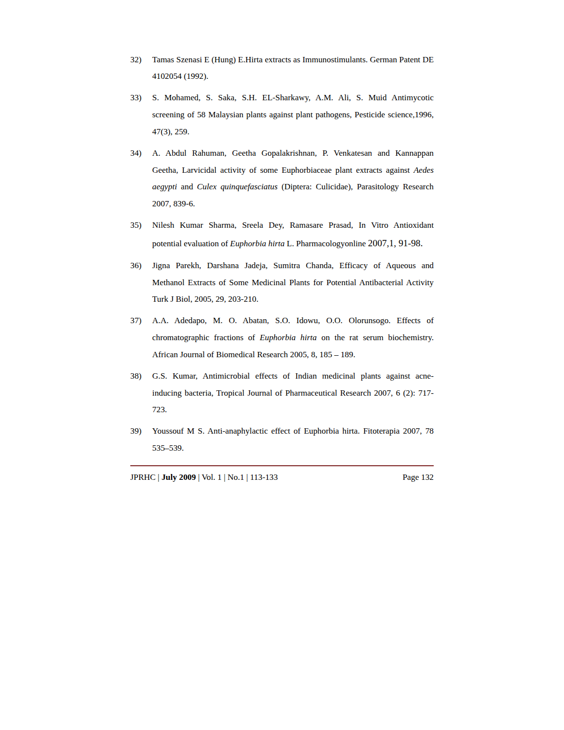32) Tamas Szenasi E (Hung) E.Hirta extracts as Immunostimulants. German Patent DE 4102054 (1992).
33) S. Mohamed, S. Saka, S.H. EL-Sharkawy, A.M. Ali, S. Muid Antimycotic screening of 58 Malaysian plants against plant pathogens, Pesticide science,1996, 47(3), 259.
34) A. Abdul Rahuman, Geetha Gopalakrishnan, P. Venkatesan and Kannappan Geetha, Larvicidal activity of some Euphorbiaceae plant extracts against Aedes aegypti and Culex quinquefasciatus (Diptera: Culicidae), Parasitology Research 2007, 839-6.
35) Nilesh Kumar Sharma, Sreela Dey, Ramasare Prasad, In Vitro Antioxidant potential evaluation of Euphorbia hirta L. Pharmacologyonline 2007,1, 91-98.
36) Jigna Parekh, Darshana Jadeja, Sumitra Chanda, Efficacy of Aqueous and Methanol Extracts of Some Medicinal Plants for Potential Antibacterial Activity Turk J Biol, 2005, 29, 203-210.
37) A.A. Adedapo, M. O. Abatan, S.O. Idowu, O.O. Olorunsogo. Effects of chromatographic fractions of Euphorbia hirta on the rat serum biochemistry. African Journal of Biomedical Research 2005, 8, 185 – 189.
38) G.S. Kumar, Antimicrobial effects of Indian medicinal plants against acne-inducing bacteria, Tropical Journal of Pharmaceutical Research 2007, 6 (2): 717-723.
39) Youssouf M S. Anti-anaphylactic effect of Euphorbia hirta. Fitoterapia 2007, 78 535–539.
JPRHC | July 2009 | Vol. 1 | No.1 | 113-133
Page 132